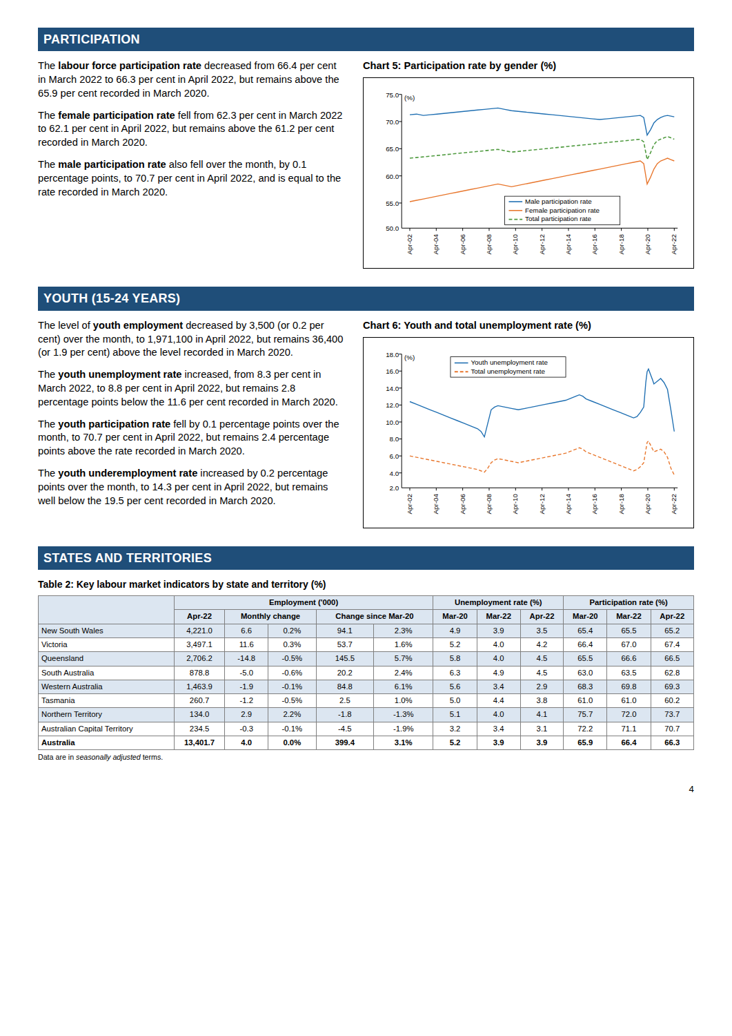PARTICIPATION
The labour force participation rate decreased from 66.4 per cent in March 2022 to 66.3 per cent in April 2022, but remains above the 65.9 per cent recorded in March 2020.
The female participation rate fell from 62.3 per cent in March 2022 to 62.1 per cent in April 2022, but remains above the 61.2 per cent recorded in March 2020.
The male participation rate also fell over the month, by 0.1 percentage points, to 70.7 per cent in April 2022, and is equal to the rate recorded in March 2020.
Chart 5: Participation rate by gender (%)
75.0 70.0 65.0 60.0 55.0 50.0 (%) Apr-02 Apr-04 Apr-06 Apr-08 Apr-10 Apr-12 Apr-14 Apr-16 Apr-18 Apr-20 Apr-22 Male participation rate Female participation rate Total participation rate
YOUTH (15-24 YEARS)
The level of youth employment decreased by 3,500 (or 0.2 per cent) over the month, to 1,971,100 in April 2022, but remains 36,400 (or 1.9 per cent) above the level recorded in March 2020.
The youth unemployment rate increased, from 8.3 per cent in March 2022, to 8.8 per cent in April 2022, but remains 2.8 percentage points below the 11.6 per cent recorded in March 2020.
The youth participation rate fell by 0.1 percentage points over the month, to 70.7 per cent in April 2022, but remains 2.4 percentage points above the rate recorded in March 2020.
The youth underemployment rate increased by 0.2 percentage points over the month, to 14.3 per cent in April 2022, but remains well below the 19.5 per cent recorded in March 2020.
Chart 6: Youth and total unemployment rate (%)
18.0 16.0 14.0 12.0 10.0 8.0 6.0 4.0 2.0 (%) Apr-02 Apr-04 Apr-06 Apr-08 Apr-10 Apr-12 Apr-14 Apr-16 Apr-18 Apr-20 Apr-22 Youth unemployment rate Total unemployment rate
STATES AND TERRITORIES
Table 2: Key labour market indicators by state and territory (%)
| | Employment ('000) | Unemployment rate (%) | Participation rate (%) |
| --- | --- | --- | --- |
| Apr-22 | Monthly change | Change since Mar-20 | Mar-20 | Mar-22 | Apr-22 | Mar-20 | Mar-22 | Apr-22 |
| New South Wales | 4,221.0 | 6.6 | 0.2% | 94.1 | 2.3% | 4.9 | 3.9 | 3.5 | 65.4 | 65.5 | 65.2 |
| Victoria | 3,497.1 | 11.6 | 0.3% | 53.7 | 1.6% | 5.2 | 4.0 | 4.2 | 66.4 | 67.0 | 67.4 |
| Queensland | 2,706.2 | -14.8 | -0.5% | 145.5 | 5.7% | 5.8 | 4.0 | 4.5 | 65.5 | 66.6 | 66.5 |
| South Australia | 878.8 | -5.0 | -0.6% | 20.2 | 2.4% | 6.3 | 4.9 | 4.5 | 63.0 | 63.5 | 62.8 |
| Western Australia | 1,463.9 | -1.9 | -0.1% | 84.8 | 6.1% | 5.6 | 3.4 | 2.9 | 68.3 | 69.8 | 69.3 |
| Tasmania | 260.7 | -1.2 | -0.5% | 2.5 | 1.0% | 5.0 | 4.4 | 3.8 | 61.0 | 61.0 | 60.2 |
| Northern Territory | 134.0 | 2.9 | 2.2% | -1.8 | -1.3% | 5.1 | 4.0 | 4.1 | 75.7 | 72.0 | 73.7 |
| Australian Capital Territory | 234.5 | -0.3 | -0.1% | -4.5 | -1.9% | 3.2 | 3.4 | 3.1 | 72.2 | 71.1 | 70.7 |
| Australia | 13,401.7 | 4.0 | 0.0% | 399.4 | 3.1% | 5.2 | 3.9 | 3.9 | 65.9 | 66.4 | 66.3 |
Data are in seasonally adjusted terms.
4